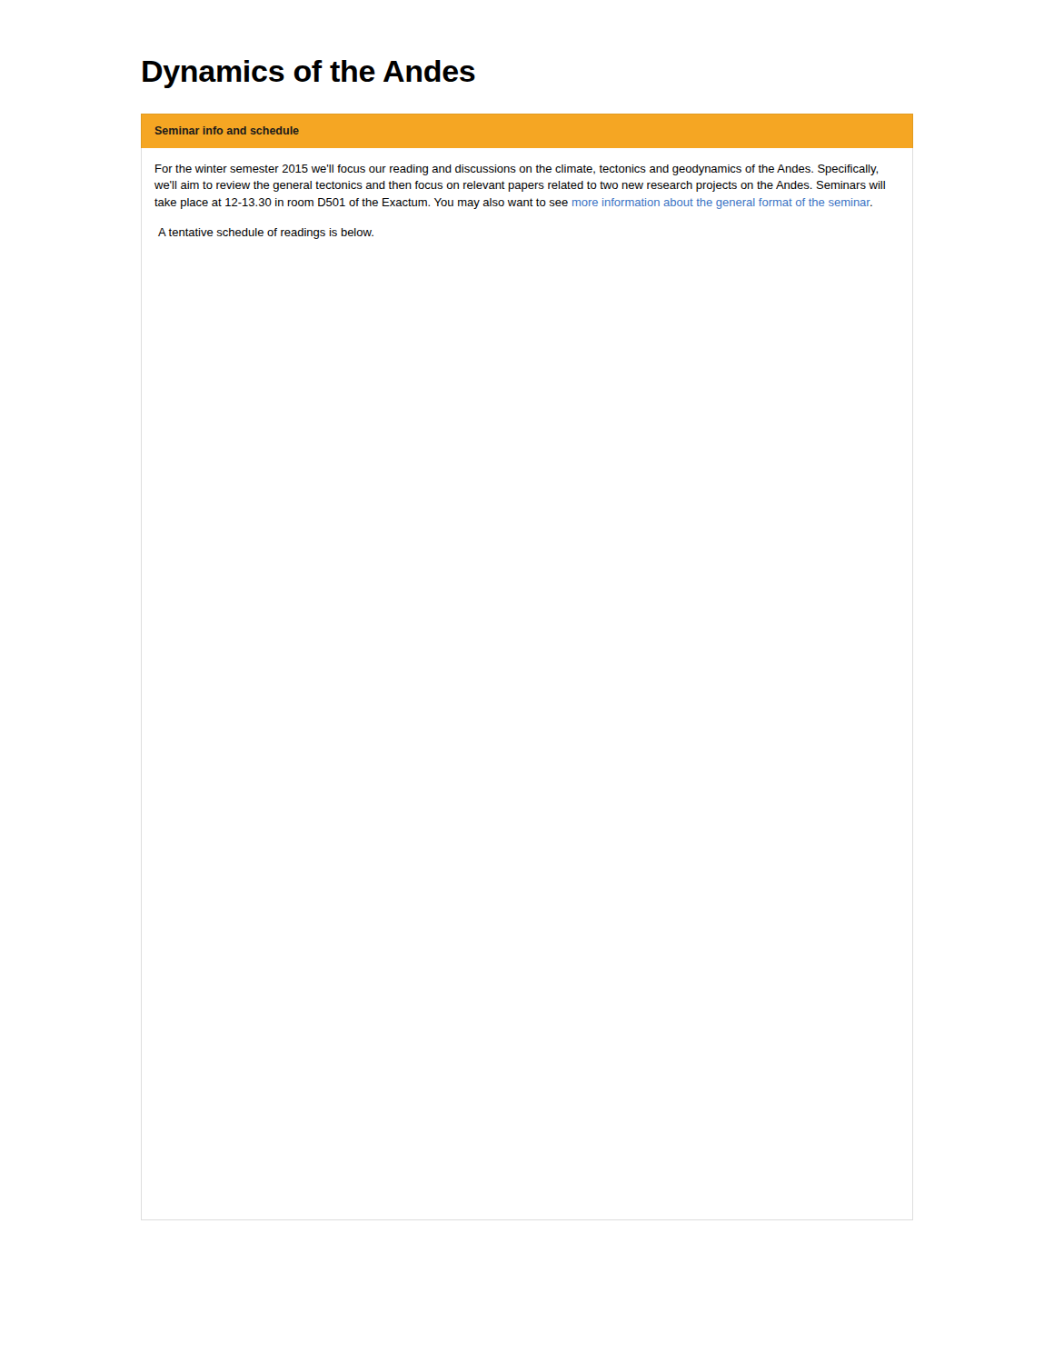Dynamics of the Andes
Seminar info and schedule
For the winter semester 2015 we'll focus our reading and discussions on the climate, tectonics and geodynamics of the Andes. Specifically, we'll aim to review the general tectonics and then focus on relevant papers related to two new research projects on the Andes. Seminars will take place at 12-13.30 in room D501 of the Exactum. You may also want to see more information about the general format of the seminar.
A tentative schedule of readings is below.